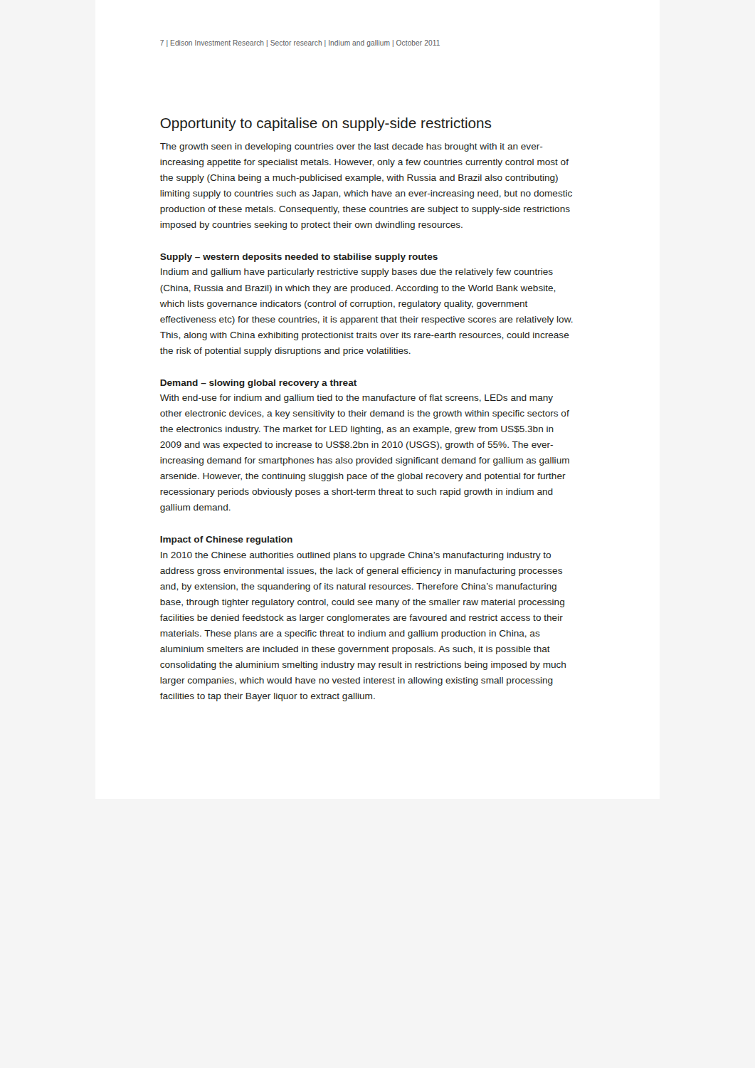7 | Edison Investment Research | Sector research | Indium and gallium | October 2011
Opportunity to capitalise on supply-side restrictions
The growth seen in developing countries over the last decade has brought with it an ever-increasing appetite for specialist metals. However, only a few countries currently control most of the supply (China being a much-publicised example, with Russia and Brazil also contributing) limiting supply to countries such as Japan, which have an ever-increasing need, but no domestic production of these metals. Consequently, these countries are subject to supply-side restrictions imposed by countries seeking to protect their own dwindling resources.
Supply – western deposits needed to stabilise supply routes
Indium and gallium have particularly restrictive supply bases due the relatively few countries (China, Russia and Brazil) in which they are produced. According to the World Bank website, which lists governance indicators (control of corruption, regulatory quality, government effectiveness etc) for these countries, it is apparent that their respective scores are relatively low. This, along with China exhibiting protectionist traits over its rare-earth resources, could increase the risk of potential supply disruptions and price volatilities.
Demand – slowing global recovery a threat
With end-use for indium and gallium tied to the manufacture of flat screens, LEDs and many other electronic devices, a key sensitivity to their demand is the growth within specific sectors of the electronics industry. The market for LED lighting, as an example, grew from US$5.3bn in 2009 and was expected to increase to US$8.2bn in 2010 (USGS), growth of 55%. The ever-increasing demand for smartphones has also provided significant demand for gallium as gallium arsenide. However, the continuing sluggish pace of the global recovery and potential for further recessionary periods obviously poses a short-term threat to such rapid growth in indium and gallium demand.
Impact of Chinese regulation
In 2010 the Chinese authorities outlined plans to upgrade China’s manufacturing industry to address gross environmental issues, the lack of general efficiency in manufacturing processes and, by extension, the squandering of its natural resources. Therefore China’s manufacturing base, through tighter regulatory control, could see many of the smaller raw material processing facilities be denied feedstock as larger conglomerates are favoured and restrict access to their materials. These plans are a specific threat to indium and gallium production in China, as aluminium smelters are included in these government proposals. As such, it is possible that consolidating the aluminium smelting industry may result in restrictions being imposed by much larger companies, which would have no vested interest in allowing existing small processing facilities to tap their Bayer liquor to extract gallium.